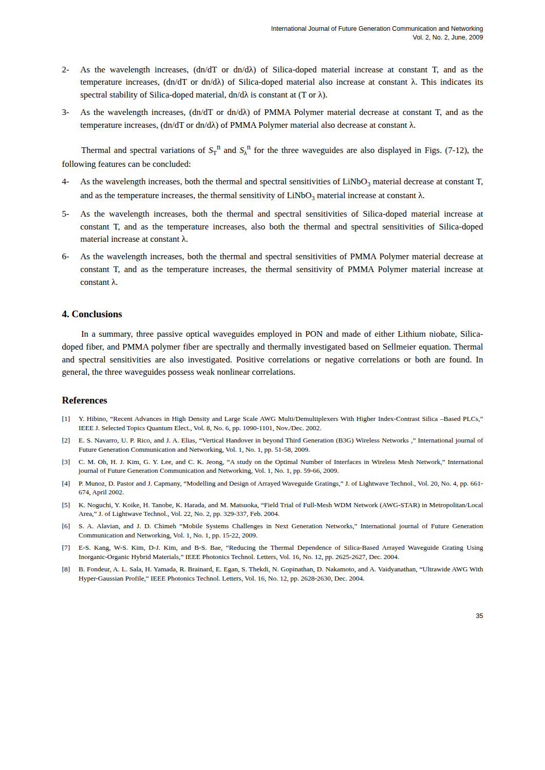International Journal of Future Generation Communication and Networking
Vol. 2, No. 2, June, 2009
2-As the wavelength increases, (dn/dT or dn/dλ) of Silica-doped material increase at constant T, and as the temperature increases, (dn/dT or dn/dλ) of Silica-doped material also increase at constant λ. This indicates its spectral stability of Silica-doped material, dn/dλ is constant at (T or λ).
3-As the wavelength increases, (dn/dT or dn/dλ) of PMMA Polymer material decrease at constant T, and as the temperature increases, (dn/dT or dn/dλ) of PMMA Polymer material also decrease at constant λ.
Thermal and spectral variations of STn and Sλn for the three waveguides are also displayed in Figs. (7-12), the following features can be concluded:
4-As the wavelength increases, both the thermal and spectral sensitivities of LiNbO3 material decrease at constant T, and as the temperature increases, the thermal sensitivity of LiNbO3 material increase at constant λ.
5-As the wavelength increases, both the thermal and spectral sensitivities of Silica-doped material increase at constant T, and as the temperature increases, also both the thermal and spectral sensitivities of Silica-doped material increase at constant λ.
6-As the wavelength increases, both the thermal and spectral sensitivities of PMMA Polymer material decrease at constant T, and as the temperature increases, the thermal sensitivity of PMMA Polymer material increase at constant λ.
4. Conclusions
In a summary, three passive optical waveguides employed in PON and made of either Lithium niobate, Silica-doped fiber, and PMMA polymer fiber are spectrally and thermally investigated based on Sellmeier equation. Thermal and spectral sensitivities are also investigated. Positive correlations or negative correlations or both are found. In general, the three waveguides possess weak nonlinear correlations.
References
[1] Y. Hibino, “Recent Advances in High Density and Large Scale AWG Multi/Demultiplexers With Higher Index-Contrast Silica –Based PLCs,” IEEE J. Selected Topics Quantum Elect., Vol. 8, No. 6, pp. 1090-1101, Nov./Dec. 2002.
[2] E. S. Navarro, U. P. Rico, and J. A. Elias, “Vertical Handover in beyond Third Generation (B3G) Wireless Networks ,” International journal of Future Generation Communication and Networking, Vol. 1, No. 1, pp. 51-58, 2009.
[3] C. M. Oh, H. J. Kim, G. Y. Lee, and C. K. Jeong, “A study on the Optimal Number of Interfaces in Wireless Mesh Network,” International journal of Future Generation Communication and Networking, Vol. 1, No. 1, pp. 59-66, 2009.
[4] P. Munoz, D. Pastor and J. Capmany, “Modelling and Design of Arrayed Waveguide Gratings,” J. of Lightwave Technol., Vol. 20, No. 4, pp. 661-674, April 2002.
[5] K. Noguchi, Y. Koike, H. Tanobe, K. Harada, and M. Matsuoka, “Field Trial of Full-Mesh WDM Network (AWG-STAR) in Metropolitan/Local Area,” J. of Lightwave Technol., Vol. 22, No. 2, pp. 329-337, Feb. 2004.
[6] S. A. Alavian, and J. D. Chimeh “Mobile Systems Challenges in Next Generation Networks,” International journal of Future Generation Communication and Networking, Vol. 1, No. 1, pp. 15-22, 2009.
[7] E-S. Kang, W-S. Kim, D-J. Kim, and B-S. Bae, “Reducing the Thermal Dependence of Silica-Based Arrayed Waveguide Grating Using Inorganic-Organic Hybrid Materials,” IEEE Photonics Technol. Letters, Vol. 16, No. 12, pp. 2625-2627, Dec. 2004.
[8] B. Fondeur, A. L. Sala, H. Yamada, R. Brainard, E. Egan, S. Thekdi, N. Gopinathan, D. Nakamoto, and A. Vaidyanathan, “Ultrawide AWG With Hyper-Gaussian Profile,” IEEE Photonics Technol. Letters, Vol. 16, No. 12, pp. 2628-2630, Dec. 2004.
35